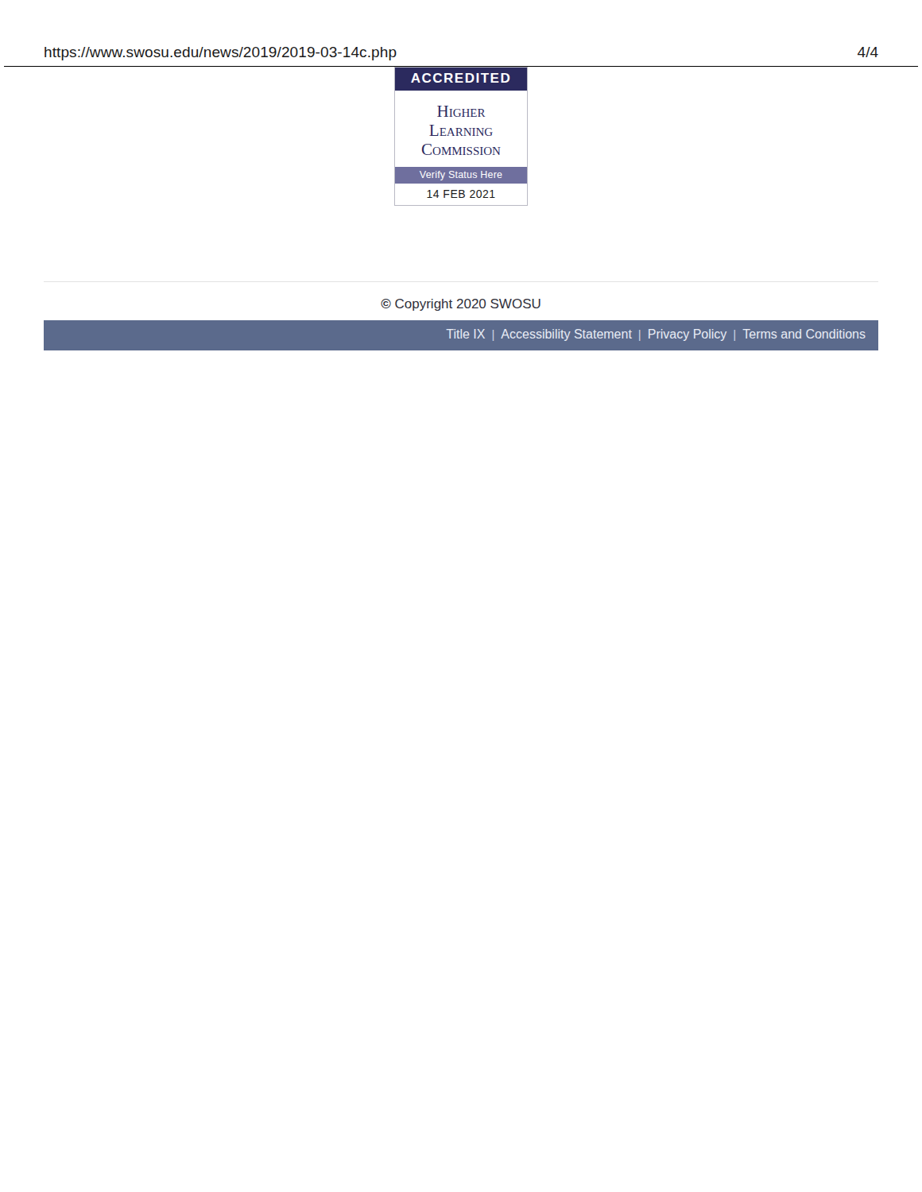https://www.swosu.edu/news/2019/2019-03-14c.php 4/4
ACCREDITED
Higher Learning Commission
Verify Status Here
14 FEB 2021
© Copyright 2020 SWOSU
Title IX|Accessibility Statement|Privacy Policy|Terms and Conditions